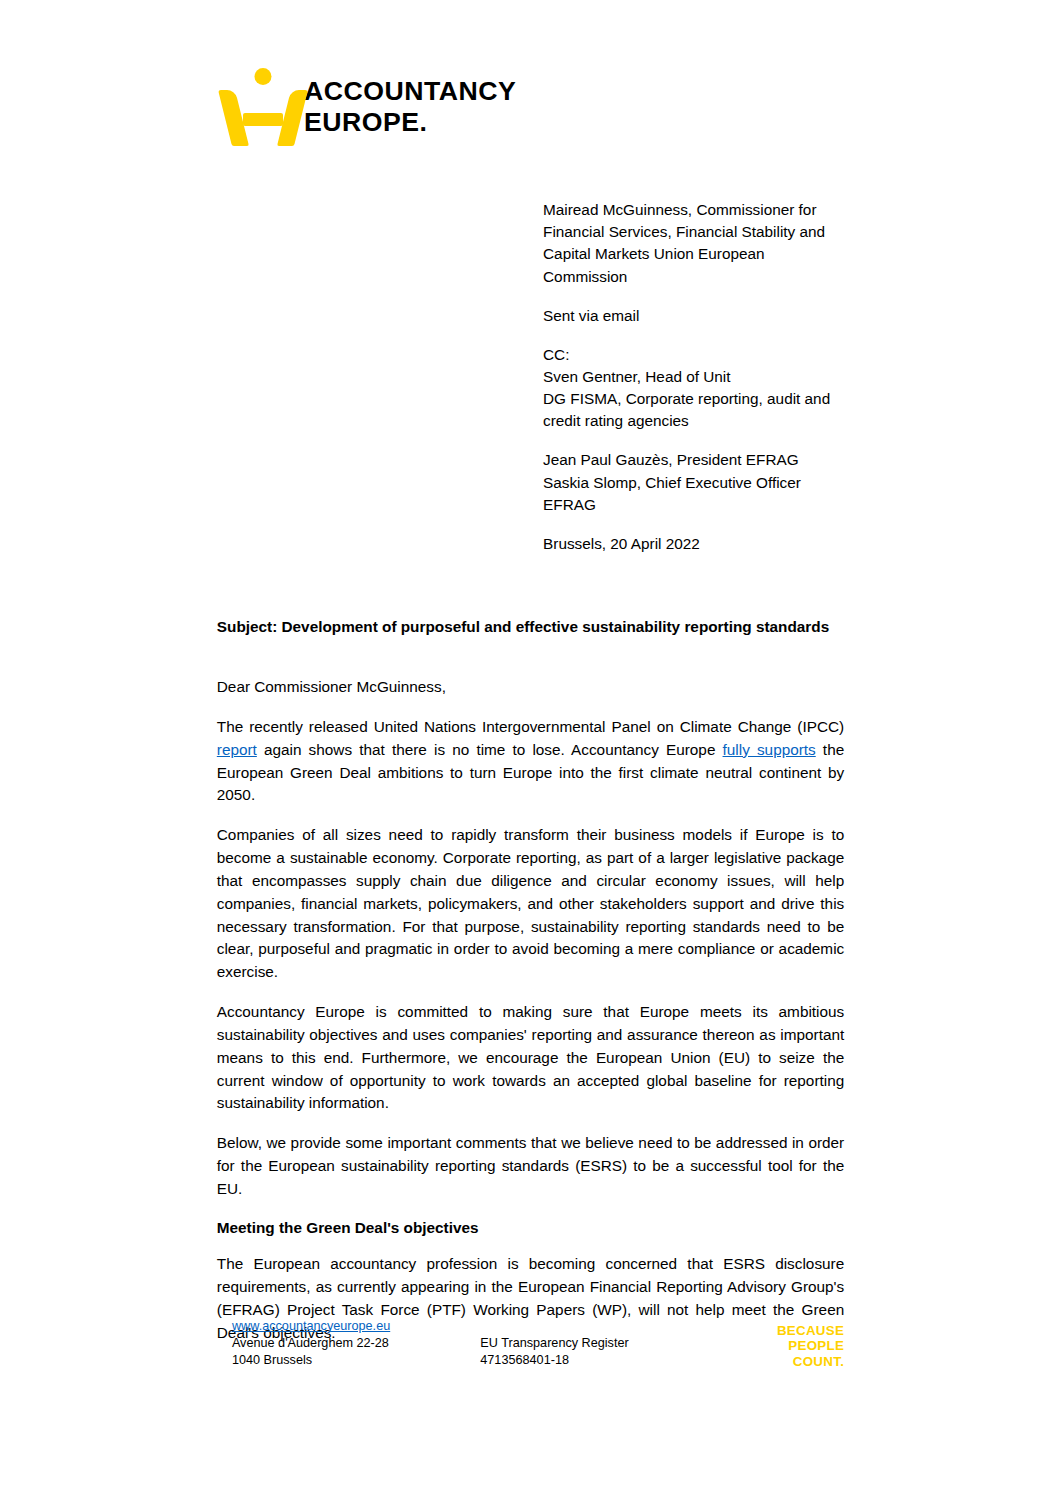ACCOUNTANCYEUROPE.
Mairead McGuinness, Commissioner for Financial Services, Financial Stability and Capital Markets Union European Commission
Sent via email
CC:
Sven Gentner, Head of Unit
DG FISMA, Corporate reporting, audit and credit rating agencies
Jean Paul Gauzès, President EFRAG
Saskia Slomp, Chief Executive Officer EFRAG
Brussels, 20 April 2022
Subject: Development of purposeful and effective sustainability reporting standards
Dear Commissioner McGuinness,
The recently released United Nations Intergovernmental Panel on Climate Change (IPCC) report again shows that there is no time to lose. Accountancy Europe fully supports the European Green Deal ambitions to turn Europe into the first climate neutral continent by 2050.
Companies of all sizes need to rapidly transform their business models if Europe is to become a sustainable economy. Corporate reporting, as part of a larger legislative package that encompasses supply chain due diligence and circular economy issues, will help companies, financial markets, policymakers, and other stakeholders support and drive this necessary transformation. For that purpose, sustainability reporting standards need to be clear, purposeful and pragmatic in order to avoid becoming a mere compliance or academic exercise.
Accountancy Europe is committed to making sure that Europe meets its ambitious sustainability objectives and uses companies' reporting and assurance thereon as important means to this end. Furthermore, we encourage the European Union (EU) to seize the current window of opportunity to work towards an accepted global baseline for reporting sustainability information.
Below, we provide some important comments that we believe need to be addressed in order for the European sustainability reporting standards (ESRS) to be a successful tool for the EU.
Meeting the Green Deal's objectives
The European accountancy profession is becoming concerned that ESRS disclosure requirements, as currently appearing in the European Financial Reporting Advisory Group's (EFRAG) Project Task Force (PTF) Working Papers (WP), will not help meet the Green Deal's objectives.
www.accountancyeurope.eu
Avenue d'Auderghem 22-28
1040 Brussels
EU Transparency Register
4713568401-18
BECAUSE
PEOPLE
COUNT.